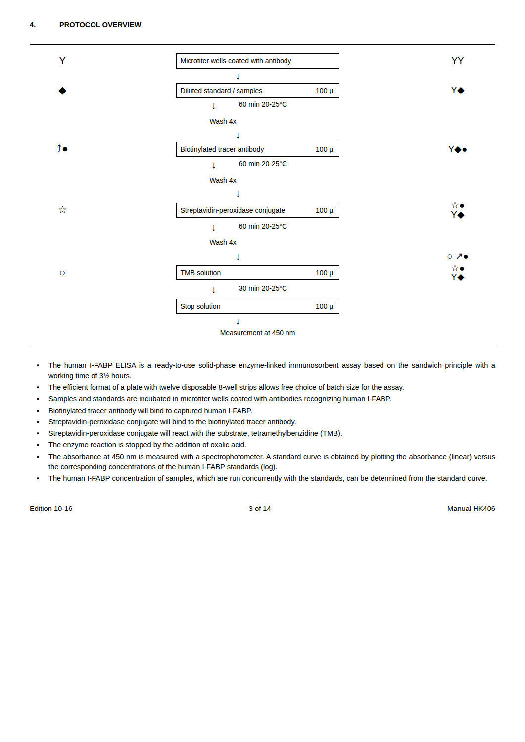4. PROTOCOL OVERVIEW
| | Microtiter wells coated with antibody | ΥΥ |
| | ↓ | |
| | Diluted standard / samples 100 µl | Υ◆ |
| | ↓ 60 min 20-25°C | |
| | Wash 4x | |
| | ↓ | |
| ⤴● | Biotinylated tracer antibody 100 µl | Υ◆● |
| | ↓ 60 min 20-25°C | |
| | Wash 4x | |
| | ↓ | |
| | Streptavidin-peroxidase conjugate 100 µl | ☆● Υ◆ |
| | ↓ 60 min 20-25°C | |
| | Wash 4x | |
| | ↓ | ○ ↗● |
| | TMB solution 100 µl | ☆● Υ◆ |
| | ↓ 30 min 20-25°C | |
| | Stop solution 100 µl | |
| | ↓ | |
| | Measurement at 450 nm | |
The human I-FABP ELISA is a ready-to-use solid-phase enzyme-linked immunosorbent assay based on the sandwich principle with a working time of 3½ hours.
The efficient format of a plate with twelve disposable 8-well strips allows free choice of batch size for the assay.
Samples and standards are incubated in microtiter wells coated with antibodies recognizing human I-FABP.
Biotinylated tracer antibody will bind to captured human I-FABP.
Streptavidin-peroxidase conjugate will bind to the biotinylated tracer antibody.
Streptavidin-peroxidase conjugate will react with the substrate, tetramethylbenzidine (TMB).
The enzyme reaction is stopped by the addition of oxalic acid.
The absorbance at 450 nm is measured with a spectrophotometer. A standard curve is obtained by plotting the absorbance (linear) versus the corresponding concentrations of the human I-FABP standards (log).
The human I-FABP concentration of samples, which are run concurrently with the standards, can be determined from the standard curve.
Edition 10-16
3 of 14
Manual HK406